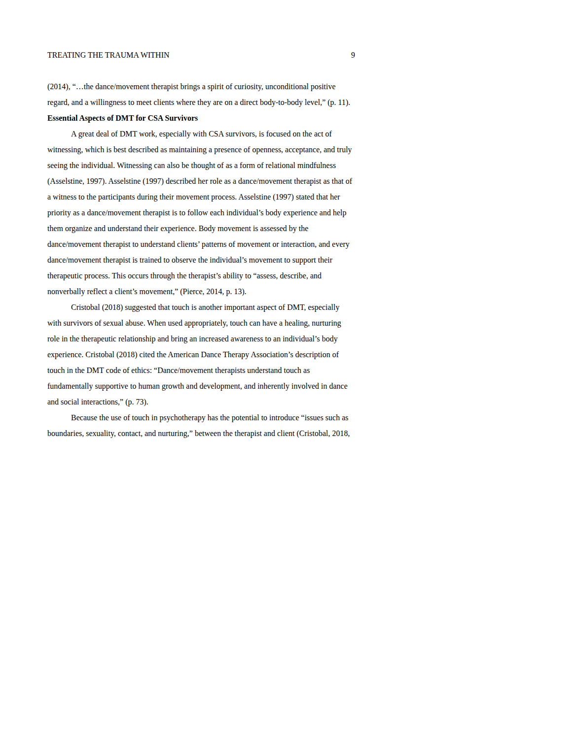Treating the Trauma Within 9
(2014), “…the dance/movement therapist brings a spirit of curiosity, unconditional positive regard, and a willingness to meet clients where they are on a direct body-to-body level,” (p. 11).
Essential Aspects of DMT for CSA Survivors
A great deal of DMT work, especially with CSA survivors, is focused on the act of witnessing, which is best described as maintaining a presence of openness, acceptance, and truly seeing the individual. Witnessing can also be thought of as a form of relational mindfulness (Asselstine, 1997). Asselstine (1997) described her role as a dance/movement therapist as that of a witness to the participants during their movement process. Asselstine (1997) stated that her priority as a dance/movement therapist is to follow each individual’s body experience and help them organize and understand their experience. Body movement is assessed by the dance/movement therapist to understand clients’ patterns of movement or interaction, and every dance/movement therapist is trained to observe the individual’s movement to support their therapeutic process. This occurs through the therapist’s ability to “assess, describe, and nonverbally reflect a client’s movement,” (Pierce, 2014, p. 13).
Cristobal (2018) suggested that touch is another important aspect of DMT, especially with survivors of sexual abuse. When used appropriately, touch can have a healing, nurturing role in the therapeutic relationship and bring an increased awareness to an individual’s body experience. Cristobal (2018) cited the American Dance Therapy Association’s description of touch in the DMT code of ethics: “Dance/movement therapists understand touch as fundamentally supportive to human growth and development, and inherently involved in dance and social interactions,” (p. 73).
Because the use of touch in psychotherapy has the potential to introduce “issues such as boundaries, sexuality, contact, and nurturing,” between the therapist and client (Cristobal, 2018,